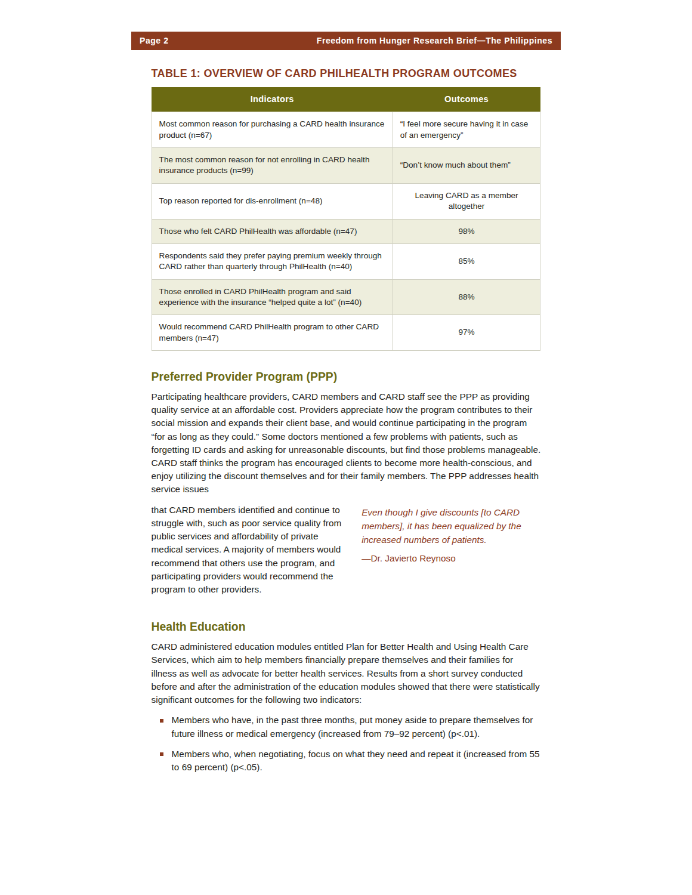Page 2
Freedom from Hunger Research Brief—The Philippines
Table 1: Overview of CARD PhilHealth Program Outcomes
| Indicators | Outcomes |
| --- | --- |
| Most common reason for purchasing a CARD health insurance product (n=67) | “I feel more secure having it in case of an emergency” |
| The most common reason for not enrolling in CARD health insurance products (n=99) | “Don’t know much about them” |
| Top reason reported for dis-enrollment (n=48) | Leaving CARD as a member altogether |
| Those who felt CARD PhilHealth was affordable (n=47) | 98% |
| Respondents said they prefer paying premium weekly through CARD rather than quarterly through PhilHealth (n=40) | 85% |
| Those enrolled in CARD PhilHealth program and said experience with the insurance “helped quite a lot” (n=40) | 88% |
| Would recommend CARD PhilHealth program to other CARD members (n=47) | 97% |
Preferred Provider Program (PPP)
Participating healthcare providers, CARD members and CARD staff see the PPP as providing quality service at an affordable cost. Providers appreciate how the program contributes to their social mission and expands their client base, and would continue participating in the program “for as long as they could.” Some doctors mentioned a few problems with patients, such as forgetting ID cards and asking for unreasonable discounts, but find those problems manageable. CARD staff thinks the program has encouraged clients to become more health-conscious, and enjoy utilizing the discount themselves and for their family members. The PPP addresses health service issues
Even though I give discounts [to CARD members], it has been equalized by the increased numbers of patients. —Dr. Javierto Reynoso
that CARD members identified and continue to struggle with, such as poor service quality from public services and affordability of private medical services. A majority of members would recommend that others use the program, and participating providers would recommend the program to other providers.
Health Education
CARD administered education modules entitled Plan for Better Health and Using Health Care Services, which aim to help members financially prepare themselves and their families for illness as well as advocate for better health services. Results from a short survey conducted before and after the administration of the education modules showed that there were statistically significant outcomes for the following two indicators:
Members who have, in the past three months, put money aside to prepare themselves for future illness or medical emergency (increased from 79–92 percent) (p<.01).
Members who, when negotiating, focus on what they need and repeat it (increased from 55 to 69 percent) (p<.05).